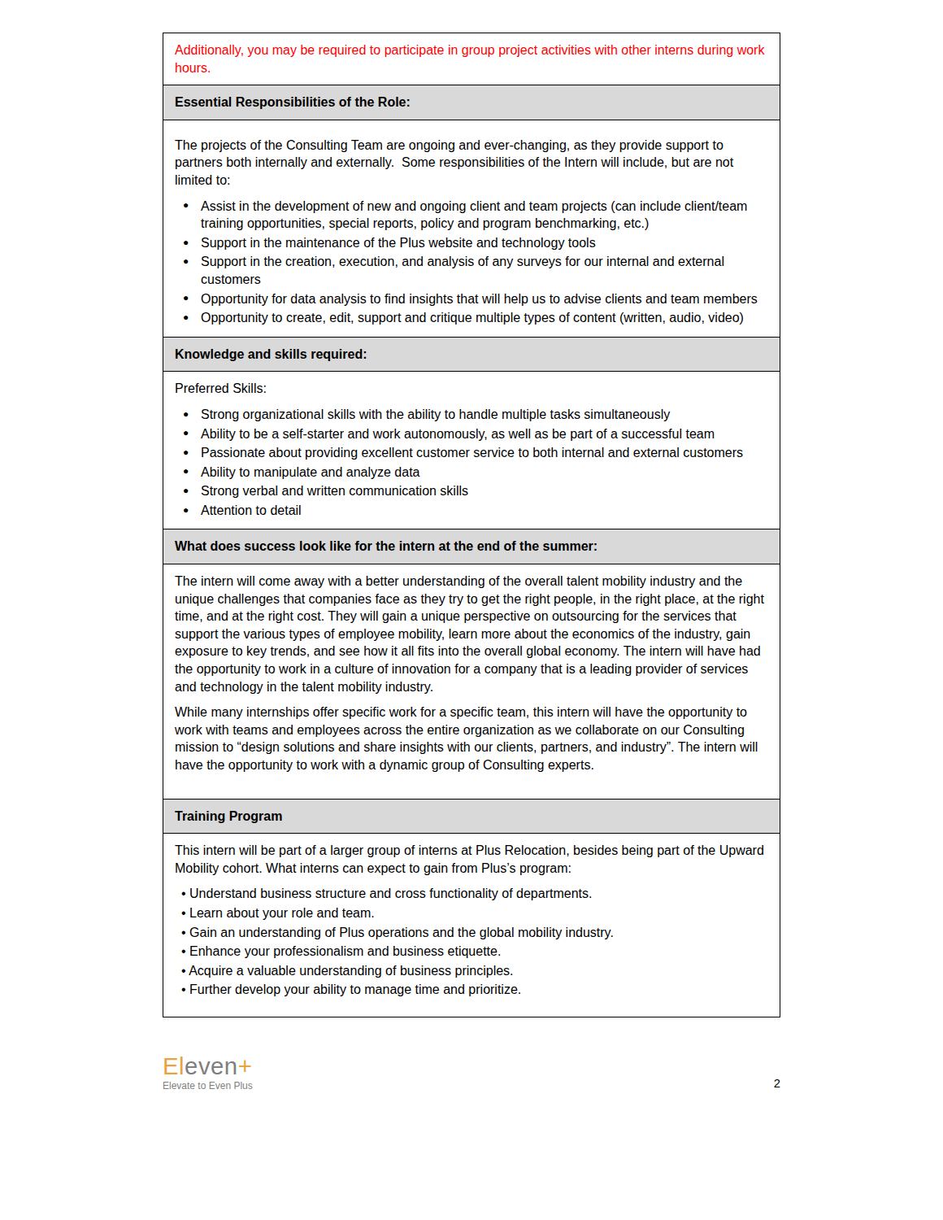| Additionally, you may be required to participate in group project activities with other interns during work hours. |
| Essential Responsibilities of the Role: |
| The projects of the Consulting Team are ongoing and ever-changing, as they provide support to partners both internally and externally. Some responsibilities of the Intern will include, but are not limited to: Assist in the development of new and ongoing client and team projects (can include client/team training opportunities, special reports, policy and program benchmarking, etc.) Support in the maintenance of the Plus website and technology tools Support in the creation, execution, and analysis of any surveys for our internal and external customers Opportunity for data analysis to find insights that will help us to advise clients and team members Opportunity to create, edit, support and critique multiple types of content (written, audio, video) |
| Knowledge and skills required: |
| Preferred Skills: Strong organizational skills with the ability to handle multiple tasks simultaneously Ability to be a self-starter and work autonomously, as well as be part of a successful team Passionate about providing excellent customer service to both internal and external customers Ability to manipulate and analyze data Strong verbal and written communication skills Attention to detail |
| What does success look like for the intern at the end of the summer: |
| The intern will come away with a better understanding of the overall talent mobility industry and the unique challenges that companies face as they try to get the right people, in the right place, at the right time, and at the right cost. They will gain a unique perspective on outsourcing for the services that support the various types of employee mobility, learn more about the economics of the industry, gain exposure to key trends, and see how it all fits into the overall global economy. The intern will have had the opportunity to work in a culture of innovation for a company that is a leading provider of services and technology in the talent mobility industry. While many internships offer specific work for a specific team, this intern will have the opportunity to work with teams and employees across the entire organization as we collaborate on our Consulting mission to “design solutions and share insights with our clients, partners, and industry”. The intern will have the opportunity to work with a dynamic group of Consulting experts. |
| Training Program |
| This intern will be part of a larger group of interns at Plus Relocation, besides being part of the Upward Mobility cohort. What interns can expect to gain from Plus’s program: • Understand business structure and cross functionality of departments. • Learn about your role and team. • Gain an understanding of Plus operations and the global mobility industry. • Enhance your professionalism and business etiquette. • Acquire a valuable understanding of business principles. • Further develop your ability to manage time and prioritize. |
El even+
Elevate to Even Plus
2